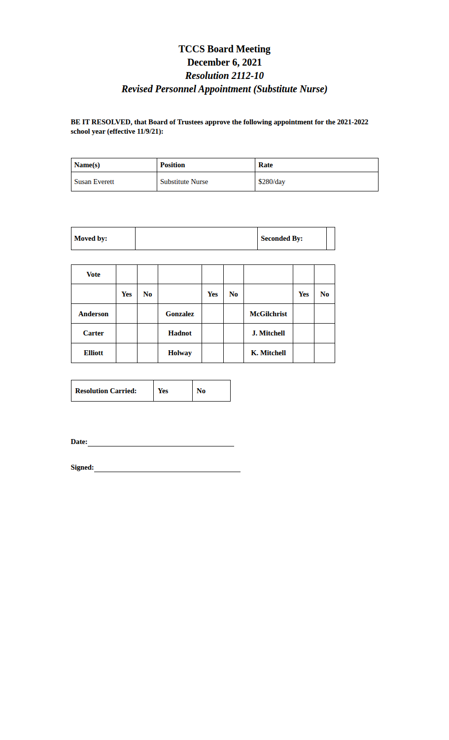TCCS Board Meeting
December 6, 2021
Resolution 2112-10
Revised Personnel Appointment (Substitute Nurse)
BE IT RESOLVED, that Board of Trustees approve the following appointment for the 2021-2022 school year (effective 11/9/21):
| Name(s) | Position | Rate |
| --- | --- | --- |
| Susan Everett | Substitute Nurse | $280/day |
| Moved by: | | Seconded By: | |
| Vote | | | | | | | | |
| | Yes | No | | Yes | No | | Yes | No |
| Anderson | | | Gonzalez | | | McGilchrist | | |
| Carter | | | Hadnot | | | J. Mitchell | | |
| Elliott | | | Holway | | | K. Mitchell | | |
| Resolution Carried: | Yes | No |
Date:
Signed: